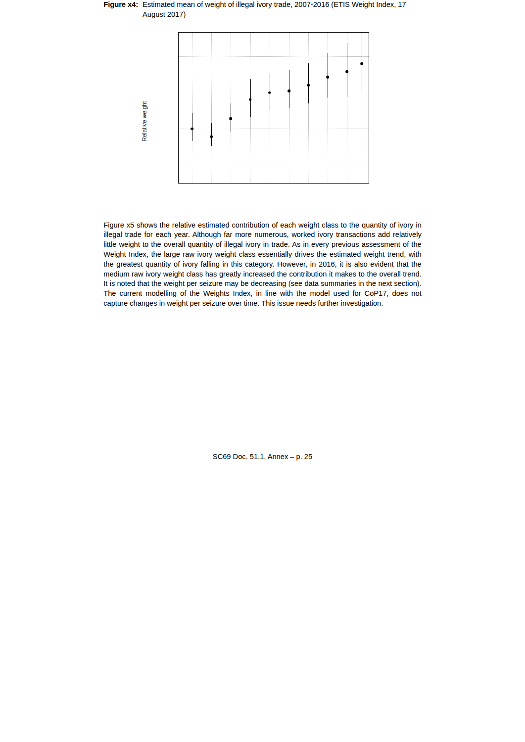Figure x4: Estimated mean of weight of illegal ivory trade, 2007-2016 (ETIS Weight Index, 17 August 2017)
Relative weight
0
100
300
2007
2008
2009
2010
2011
2012
2013
2014
2015
2016
Figure x5 shows the relative estimated contribution of each weight class to the quantity of ivory in illegal trade for each year. Although far more numerous, worked ivory transactions add relatively little weight to the overall quantity of illegal ivory in trade. As in every previous assessment of the Weight Index, the large raw ivory weight class essentially drives the estimated weight trend, with the greatest quantity of ivory falling in this category. However, in 2016, it is also evident that the medium raw ivory weight class has greatly increased the contribution it makes to the overall trend. It is noted that the weight per seizure may be decreasing (see data summaries in the next section). The current modelling of the Weights Index, in line with the model used for CoP17, does not capture changes in weight per seizure over time. This issue needs further investigation.
SC69 Doc. 51.1, Annex – p. 25